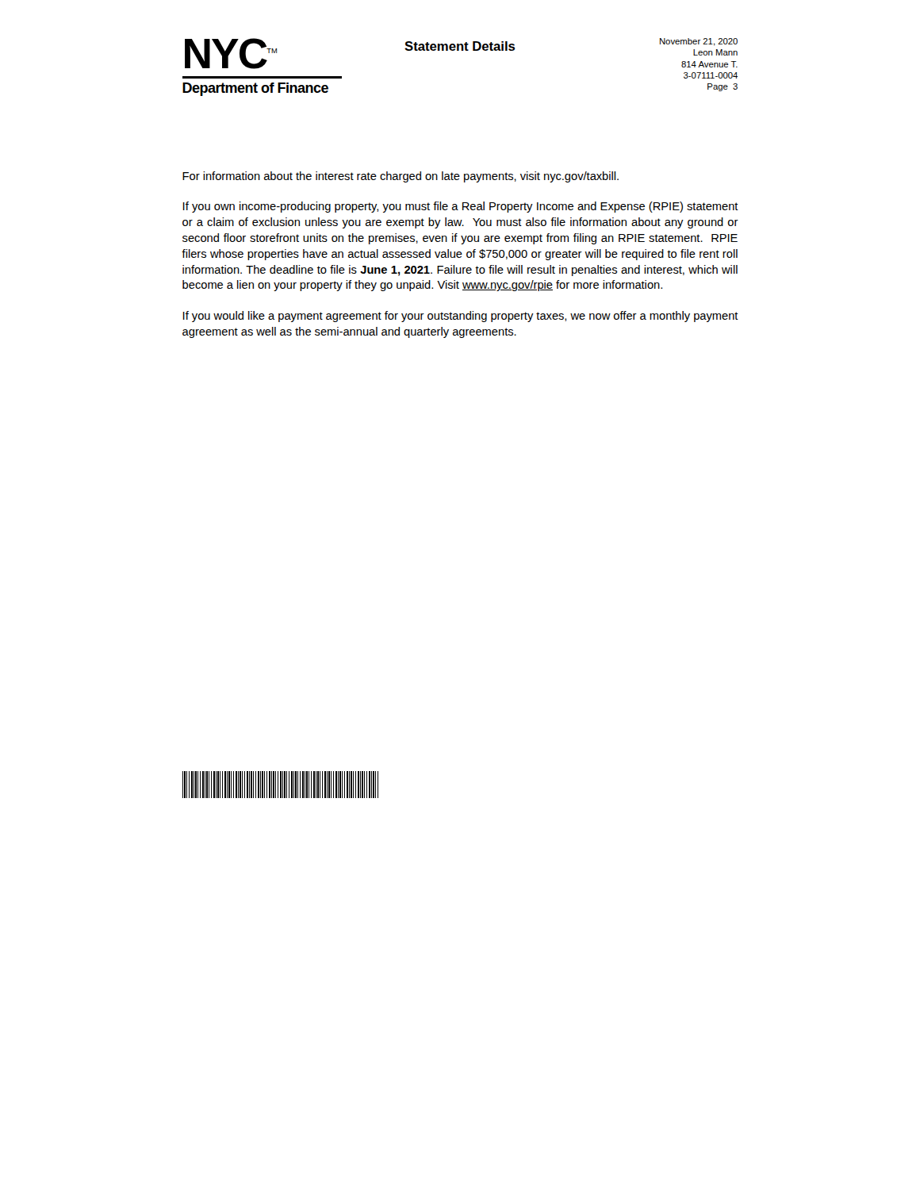NYCTM
Department of Finance
Statement Details
November 21, 2020
Leon Mann
814 Avenue T.
3-07111-0004
Page 3
For information about the interest rate charged on late payments, visit nyc.gov/taxbill.
If you own income-producing property, you must file a Real Property Income and Expense (RPIE) statement or a claim of exclusion unless you are exempt by law. You must also file information about any ground or second floor storefront units on the premises, even if you are exempt from filing an RPIE statement. RPIE filers whose properties have an actual assessed value of $750,000 or greater will be required to file rent roll information. The deadline to file is June 1, 2021. Failure to file will result in penalties and interest, which will become a lien on your property if they go unpaid. Visit www.nyc.gov/rpie for more information.
If you would like a payment agreement for your outstanding property taxes, we now offer a monthly payment agreement as well as the semi-annual and quarterly agreements.